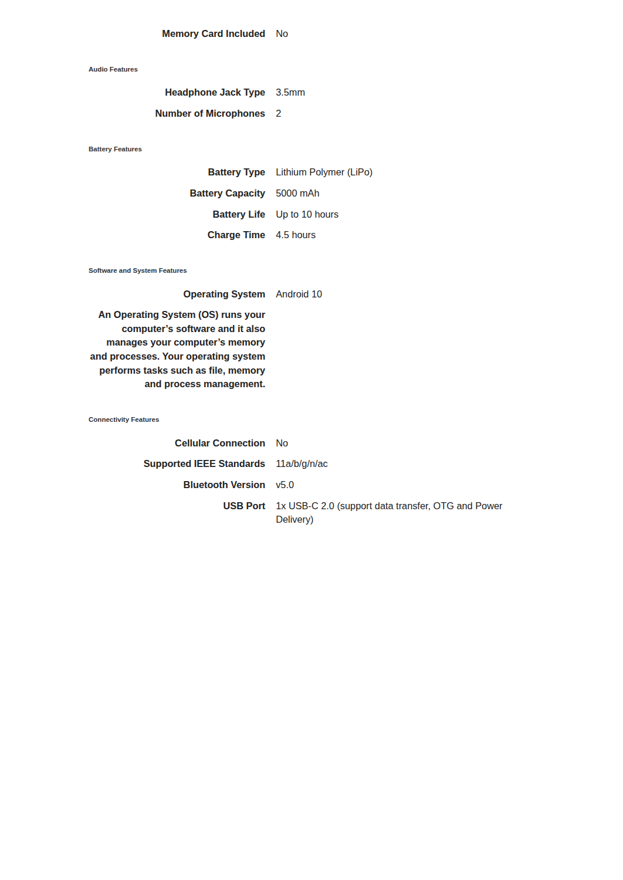| Memory Card Included | No |
Audio Features
| Headphone Jack Type | 3.5mm |
| Number of Microphones | 2 |
Battery Features
| Battery Type | Lithium Polymer (LiPo) |
| Battery Capacity | 5000 mAh |
| Battery Life | Up to 10 hours |
| Charge Time | 4.5 hours |
Software and System Features
| Operating System | Android 10 |
| An Operating System (OS) runs your computer’s software and it also manages your computer’s memory and processes. Your operating system performs tasks such as file, memory and process management. | |
Connectivity Features
| Cellular Connection | No |
| Supported IEEE Standards | 11a/b/g/n/ac |
| Bluetooth Version | v5.0 |
| USB Port | 1x USB-C 2.0 (support data transfer, OTG and Power Delivery) |